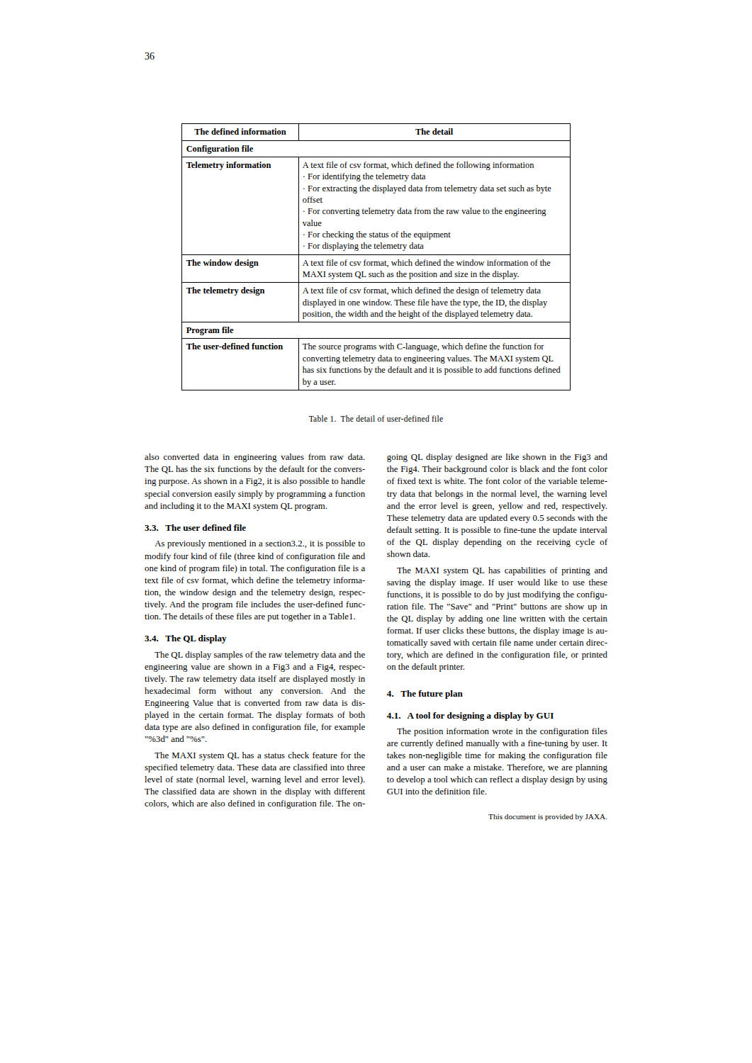36
| The defined information | The detail |
| --- | --- |
| Configuration file |
| Telemetry information | A text file of csv format, which defined the following information · For identifying the telemetry data · For extracting the displayed data from telemetry data set such as byte offset · For converting telemetry data from the raw value to the engineering value · For checking the status of the equipment · For displaying the telemetry data |
| The window design | A text file of csv format, which defined the window information of the MAXI system QL such as the position and size in the display. |
| The telemetry design | A text file of csv format, which defined the design of telemetry data displayed in one window. These file have the type, the ID, the display position, the width and the height of the displayed telemetry data. |
| Program file |
| The user-defined function | The source programs with C-language, which define the function for converting telemetry data to engineering values. The MAXI system QL has six functions by the default and it is possible to add functions defined by a user. |
Table 1. The detail of user-defined file
also converted data in engineering values from raw data. The QL has the six functions by the default for the conversing purpose. As shown in a Fig2, it is also possible to handle special conversion easily simply by programming a function and including it to the MAXI system QL program.
3.3. The user defined file
As previously mentioned in a section3.2., it is possible to modify four kind of file (three kind of configuration file and one kind of program file) in total. The configuration file is a text file of csv format, which define the telemetry information, the window design and the telemetry design, respectively. And the program file includes the user-defined function. The details of these files are put together in a Table1.
3.4. The QL display
The QL display samples of the raw telemetry data and the engineering value are shown in a Fig3 and a Fig4, respectively. The raw telemetry data itself are displayed mostly in hexadecimal form without any conversion. And the Engineering Value that is converted from raw data is displayed in the certain format. The display formats of both data type are also defined in configuration file, for example "%3d" and "%s".
The MAXI system QL has a status check feature for the specified telemetry data. These data are classified into three level of state (normal level, warning level and error level). The classified data are shown in the display with different colors, which are also defined in configuration file. The ongoing QL display designed are like shown in the Fig3 and the Fig4. Their background color is black and the font color of fixed text is white. The font color of the variable telemetry data that belongs in the normal level, the warning level and the error level is green, yellow and red, respectively. These telemetry data are updated every 0.5 seconds with the default setting. It is possible to fine-tune the update interval of the QL display depending on the receiving cycle of shown data.
The MAXI system QL has capabilities of printing and saving the display image. If user would like to use these functions, it is possible to do by just modifying the configuration file. The "Save" and "Print" buttons are show up in the QL display by adding one line written with the certain format. If user clicks these buttons, the display image is automatically saved with certain file name under certain directory, which are defined in the configuration file, or printed on the default printer.
4. The future plan
4.1. A tool for designing a display by GUI
The position information wrote in the configuration files are currently defined manually with a fine-tuning by user. It takes non-negligible time for making the configuration file and a user can make a mistake. Therefore, we are planning to develop a tool which can reflect a display design by using GUI into the definition file.
This document is provided by JAXA.